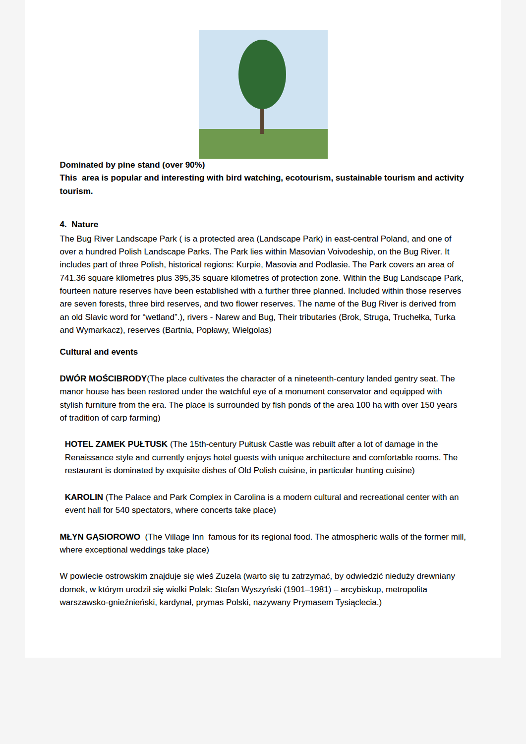Dominated by pine stand (over 90%)
This area is popular and interesting with bird watching, ecotourism, sustainable tourism and activity tourism.
4. Nature
The Bug River Landscape Park ( is a protected area (Landscape Park) in east-central Poland, and one of over a hundred Polish Landscape Parks. The Park lies within Masovian Voivodeship, on the Bug River. It includes part of three Polish, historical regions: Kurpie, Masovia and Podlasie. The Park covers an area of 741.36 square kilometres plus 395,35 square kilometres of protection zone. Within the Bug Landscape Park, fourteen nature reserves have been established with a further three planned. Included within those reserves are seven forests, three bird reserves, and two flower reserves. The name of the Bug River is derived from an old Slavic word for “wetland”.), rivers - Narew and Bug, Their tributaries (Brok, Struga, Truchełka, Turka and Wymarkacz), reserves (Bartnia, Popławy, Wielgolas)
Cultural and events
DWÓR MOŚCIBRODY(The place cultivates the character of a nineteenth-century landed gentry seat. The manor house has been restored under the watchful eye of a monument conservator and equipped with stylish furniture from the era. The place is surrounded by fish ponds of the area 100 ha with over 150 years of tradition of carp farming)
HOTEL ZAMEK PUŁTUSK (The 15th-century Pułtusk Castle was rebuilt after a lot of damage in the Renaissance style and currently enjoys hotel guests with unique architecture and comfortable rooms. The restaurant is dominated by exquisite dishes of Old Polish cuisine, in particular hunting cuisine)
KAROLIN (The Palace and Park Complex in Carolina is a modern cultural and recreational center with an event hall for 540 spectators, where concerts take place)
MŁYN GĄSIOROWO (The Village Inn famous for its regional food. The atmospheric walls of the former mill, where exceptional weddings take place)
W powiecie ostrowskim znajduje się wieś Zuzela (warto się tu zatrzymać, by odwiedzić nieduży drewniany domek, w którym urodził się wielki Polak: Stefan Wyszyński (1901–1981) – arcybiskup, metropolita warszawsko-gnieźnieński, kardynał, prymas Polski, nazywany Prymasem Tysiąclecia.)